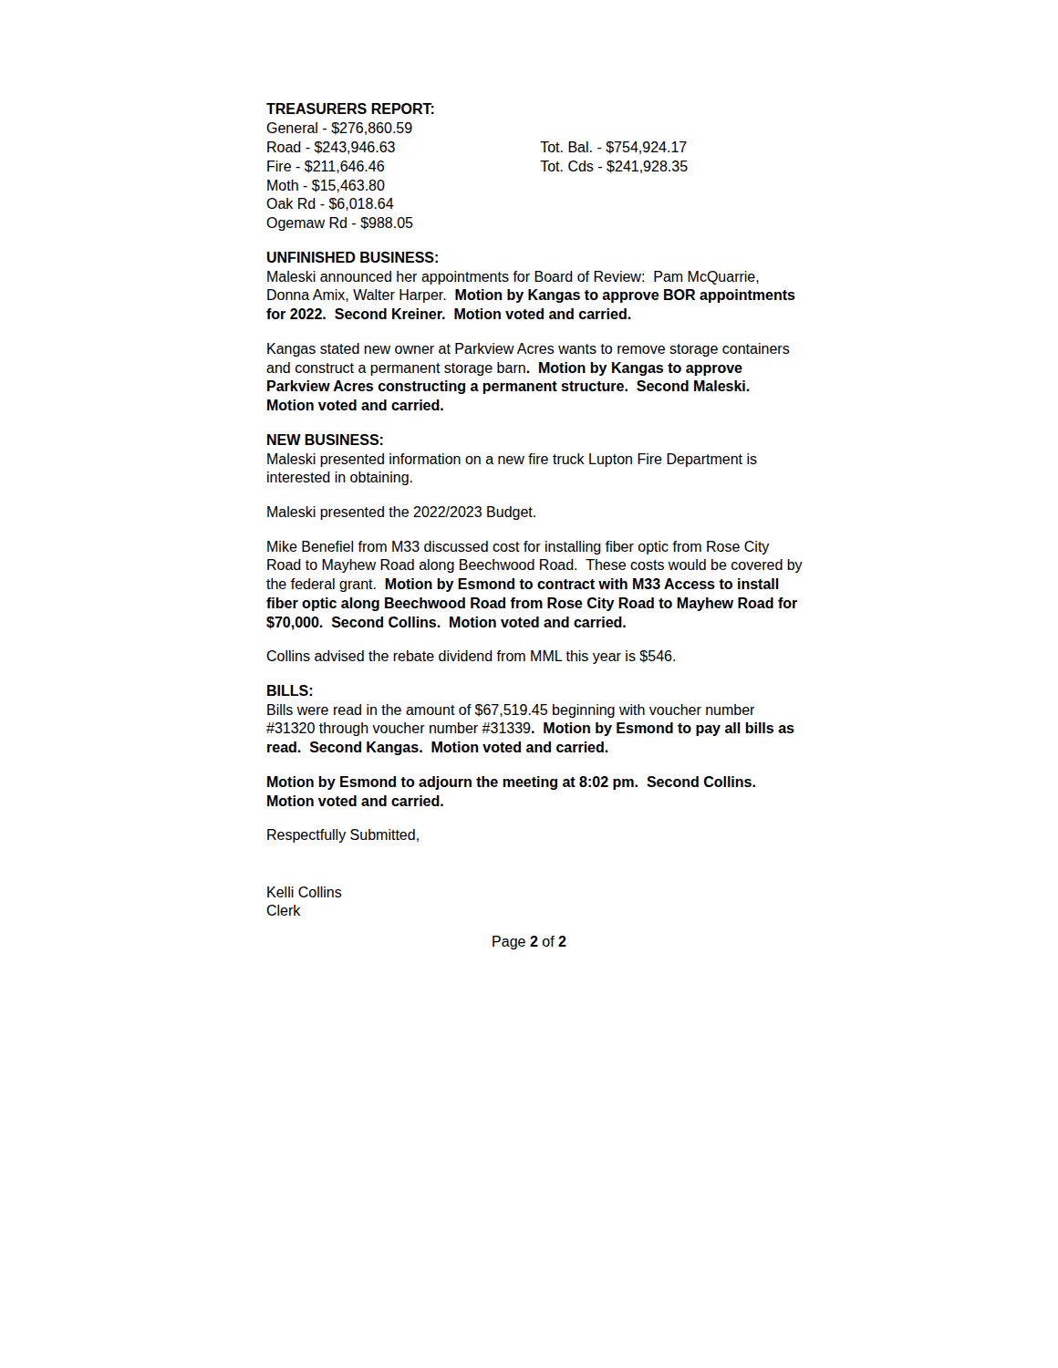TREASURERS REPORT:
| General - $276,860.59 | |
| Road - $243,946.63 | Tot. Bal. - $754,924.17 |
| Fire - $211,646.46 | Tot. Cds - $241,928.35 |
| Moth - $15,463.80 | |
| Oak Rd - $6,018.64 | |
| Ogemaw Rd - $988.05 | |
UNFINISHED BUSINESS:
Maleski announced her appointments for Board of Review: Pam McQuarrie, Donna Amix, Walter Harper. Motion by Kangas to approve BOR appointments for 2022. Second Kreiner. Motion voted and carried.
Kangas stated new owner at Parkview Acres wants to remove storage containers and construct a permanent storage barn. Motion by Kangas to approve Parkview Acres constructing a permanent structure. Second Maleski. Motion voted and carried.
NEW BUSINESS:
Maleski presented information on a new fire truck Lupton Fire Department is interested in obtaining.
Maleski presented the 2022/2023 Budget.
Mike Benefiel from M33 discussed cost for installing fiber optic from Rose City Road to Mayhew Road along Beechwood Road. These costs would be covered by the federal grant. Motion by Esmond to contract with M33 Access to install fiber optic along Beechwood Road from Rose City Road to Mayhew Road for $70,000. Second Collins. Motion voted and carried.
Collins advised the rebate dividend from MML this year is $546.
BILLS:
Bills were read in the amount of $67,519.45 beginning with voucher number #31320 through voucher number #31339. Motion by Esmond to pay all bills as read. Second Kangas. Motion voted and carried.
Motion by Esmond to adjourn the meeting at 8:02 pm. Second Collins. Motion voted and carried.
Respectfully Submitted,
Kelli Collins
Clerk
Page 2 of 2